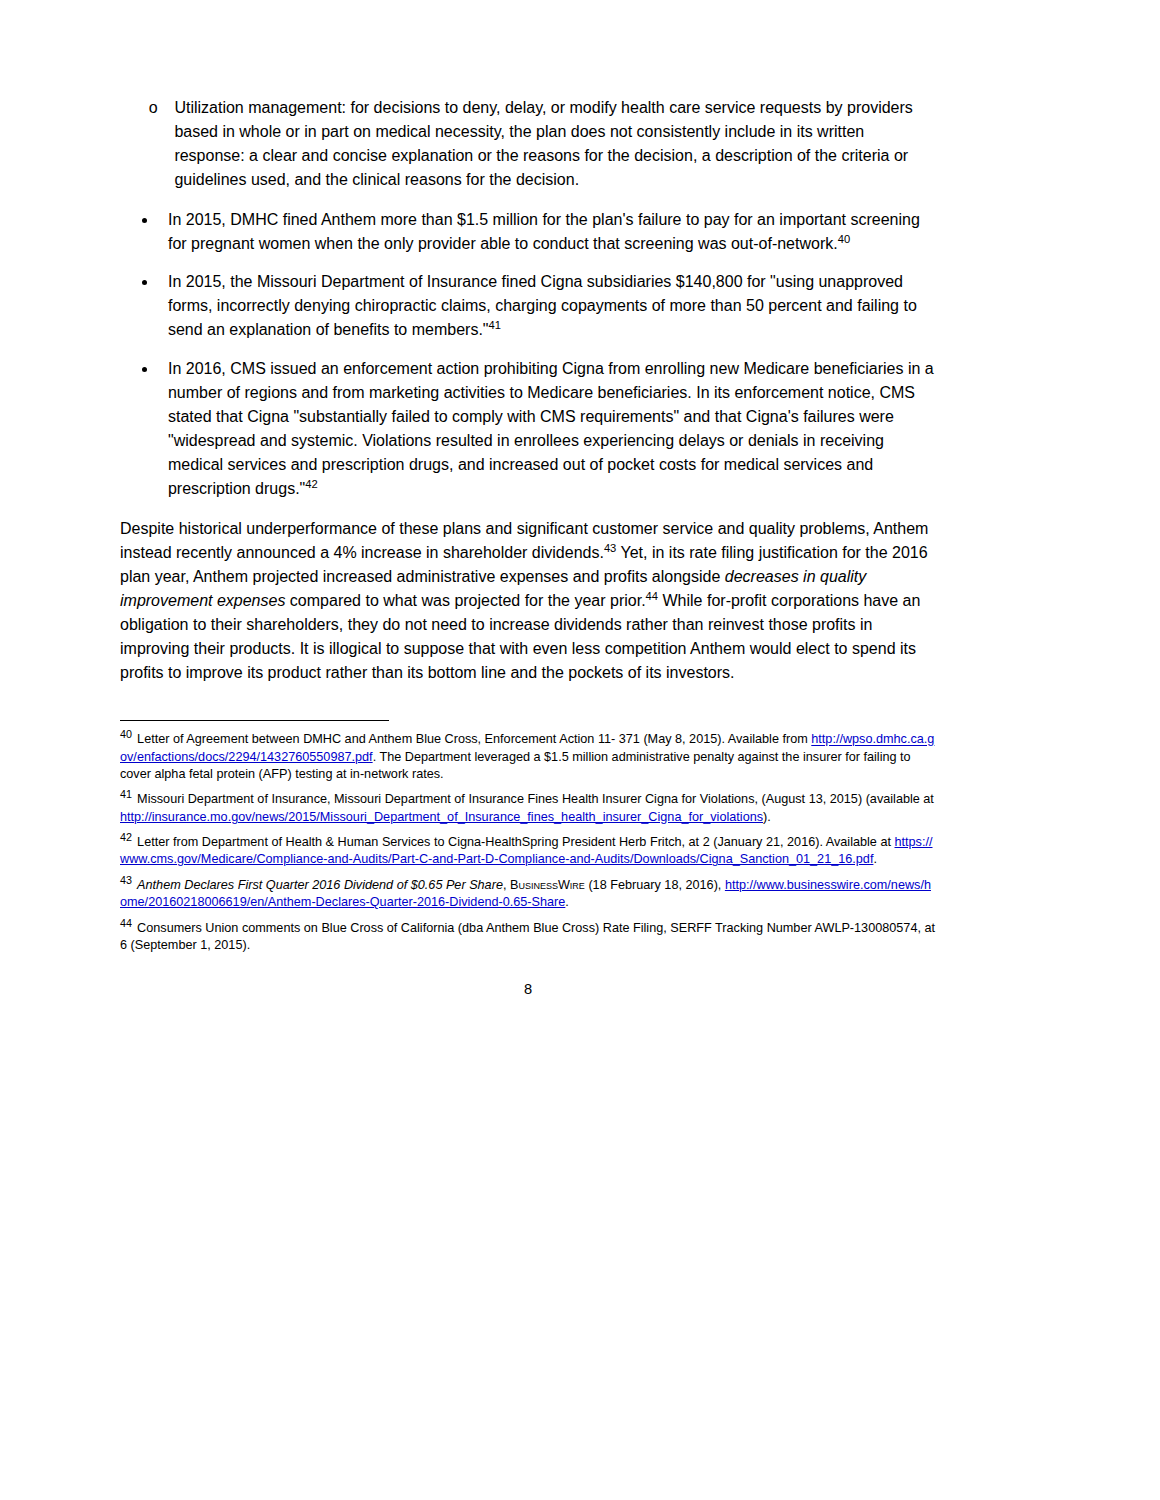Utilization management: for decisions to deny, delay, or modify health care service requests by providers based in whole or in part on medical necessity, the plan does not consistently include in its written response: a clear and concise explanation or the reasons for the decision, a description of the criteria or guidelines used, and the clinical reasons for the decision.
In 2015, DMHC fined Anthem more than $1.5 million for the plan's failure to pay for an important screening for pregnant women when the only provider able to conduct that screening was out-of-network.40
In 2015, the Missouri Department of Insurance fined Cigna subsidiaries $140,800 for "using unapproved forms, incorrectly denying chiropractic claims, charging copayments of more than 50 percent and failing to send an explanation of benefits to members."41
In 2016, CMS issued an enforcement action prohibiting Cigna from enrolling new Medicare beneficiaries in a number of regions and from marketing activities to Medicare beneficiaries. In its enforcement notice, CMS stated that Cigna "substantially failed to comply with CMS requirements" and that Cigna's failures were "widespread and systemic. Violations resulted in enrollees experiencing delays or denials in receiving medical services and prescription drugs, and increased out of pocket costs for medical services and prescription drugs."42
Despite historical underperformance of these plans and significant customer service and quality problems, Anthem instead recently announced a 4% increase in shareholder dividends.43 Yet, in its rate filing justification for the 2016 plan year, Anthem projected increased administrative expenses and profits alongside decreases in quality improvement expenses compared to what was projected for the year prior.44 While for-profit corporations have an obligation to their shareholders, they do not need to increase dividends rather than reinvest those profits in improving their products. It is illogical to suppose that with even less competition Anthem would elect to spend its profits to improve its product rather than its bottom line and the pockets of its investors.
40 Letter of Agreement between DMHC and Anthem Blue Cross, Enforcement Action 11- 371 (May 8, 2015). Available from http://wpso.dmhc.ca.gov/enfactions/docs/2294/1432760550987.pdf. The Department leveraged a $1.5 million administrative penalty against the insurer for failing to cover alpha fetal protein (AFP) testing at in-network rates.
41 Missouri Department of Insurance, Missouri Department of Insurance Fines Health Insurer Cigna for Violations, (August 13, 2015) (available at http://insurance.mo.gov/news/2015/Missouri_Department_of_Insurance_fines_health_insurer_Cigna_for_violations).
42 Letter from Department of Health & Human Services to Cigna-HealthSpring President Herb Fritch, at 2 (January 21, 2016). Available at https://www.cms.gov/Medicare/Compliance-and-Audits/Part-C-and-Part-D-Compliance-and-Audits/Downloads/Cigna_Sanction_01_21_16.pdf.
43 Anthem Declares First Quarter 2016 Dividend of $0.65 Per Share, BusinessWire (18 February 18, 2016), http://www.businesswire.com/news/home/20160218006619/en/Anthem-Declares-Quarter-2016-Dividend-0.65-Share.
44 Consumers Union comments on Blue Cross of California (dba Anthem Blue Cross) Rate Filing, SERFF Tracking Number AWLP-130080574, at 6 (September 1, 2015).
8